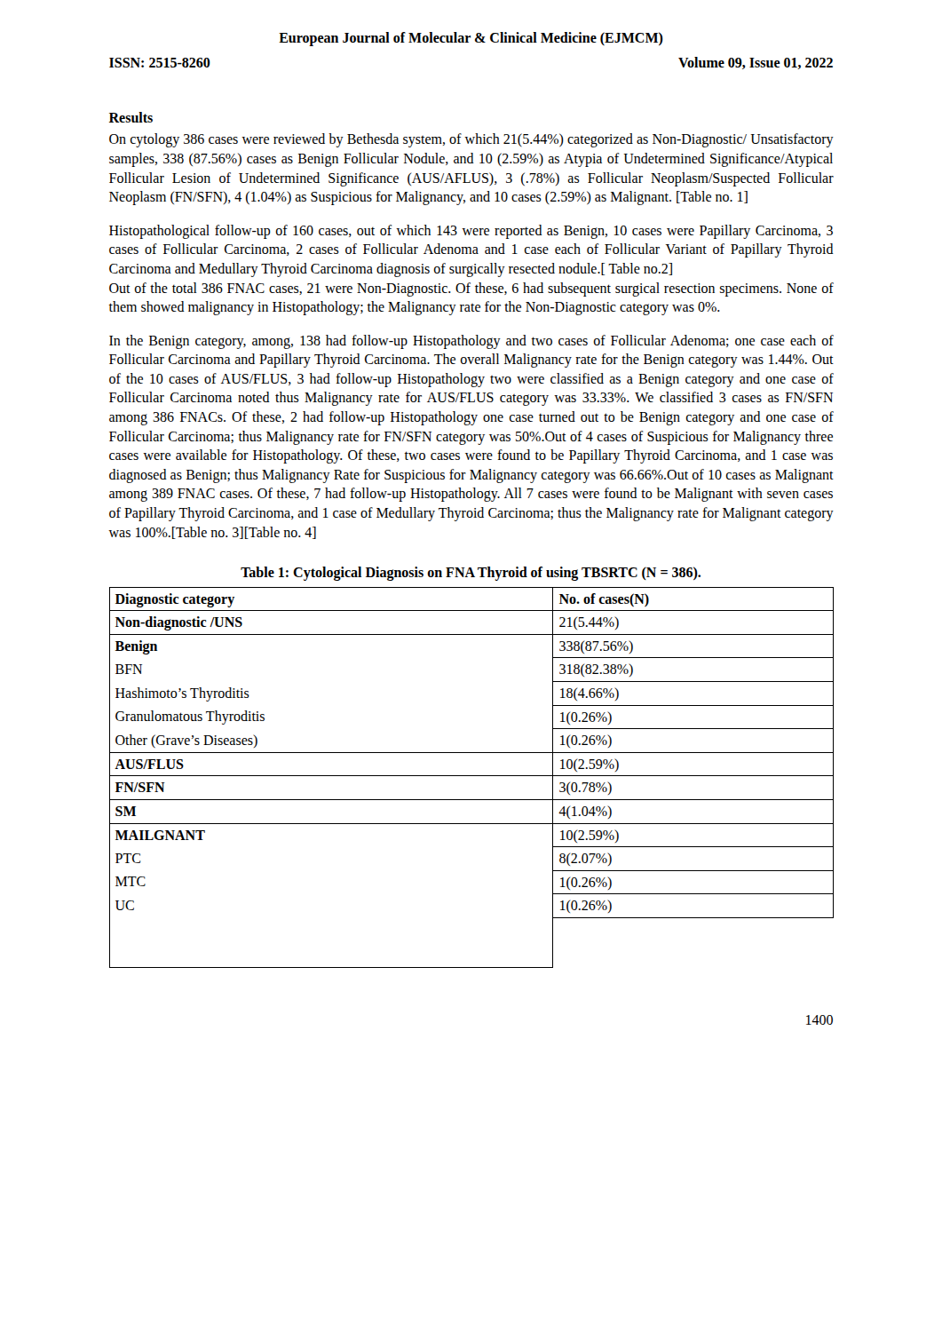European Journal of Molecular & Clinical Medicine (EJMCM)
ISSN: 2515-8260 Volume 09, Issue 01, 2022
Results
On cytology 386 cases were reviewed by Bethesda system, of which 21(5.44%) categorized as Non-Diagnostic/ Unsatisfactory samples, 338 (87.56%) cases as Benign Follicular Nodule, and 10 (2.59%) as Atypia of Undetermined Significance/Atypical Follicular Lesion of Undetermined Significance (AUS/AFLUS), 3 (.78%) as Follicular Neoplasm/Suspected Follicular Neoplasm (FN/SFN), 4 (1.04%) as Suspicious for Malignancy, and 10 cases (2.59%) as Malignant. [Table no. 1]
Histopathological follow-up of 160 cases, out of which 143 were reported as Benign, 10 cases were Papillary Carcinoma, 3 cases of Follicular Carcinoma, 2 cases of Follicular Adenoma and 1 case each of Follicular Variant of Papillary Thyroid Carcinoma and Medullary Thyroid Carcinoma diagnosis of surgically resected nodule.[ Table no.2]
Out of the total 386 FNAC cases, 21 were Non-Diagnostic. Of these, 6 had subsequent surgical resection specimens. None of them showed malignancy in Histopathology; the Malignancy rate for the Non-Diagnostic category was 0%.
In the Benign category, among, 138 had follow-up Histopathology and two cases of Follicular Adenoma; one case each of Follicular Carcinoma and Papillary Thyroid Carcinoma. The overall Malignancy rate for the Benign category was 1.44%. Out of the 10 cases of AUS/FLUS, 3 had follow-up Histopathology two were classified as a Benign category and one case of Follicular Carcinoma noted thus Malignancy rate for AUS/FLUS category was 33.33%. We classified 3 cases as FN/SFN among 386 FNACs. Of these, 2 had follow-up Histopathology one case turned out to be Benign category and one case of Follicular Carcinoma; thus Malignancy rate for FN/SFN category was 50%.Out of 4 cases of Suspicious for Malignancy three cases were available for Histopathology. Of these, two cases were found to be Papillary Thyroid Carcinoma, and 1 case was diagnosed as Benign; thus Malignancy Rate for Suspicious for Malignancy category was 66.66%.Out of 10 cases as Malignant among 389 FNAC cases. Of these, 7 had follow-up Histopathology. All 7 cases were found to be Malignant with seven cases of Papillary Thyroid Carcinoma, and 1 case of Medullary Thyroid Carcinoma; thus the Malignancy rate for Malignant category was 100%.[Table no. 3][Table no. 4]
Table 1: Cytological Diagnosis on FNA Thyroid of using TBSRTC (N = 386).
| Diagnostic category | No. of cases(N) |
| --- | --- |
| Non-diagnostic /UNS | 21(5.44%) |
| Benign | 338(87.56%) |
| BFN | 318(82.38%) |
| Hashimoto’s Thyroditis | 18(4.66%) |
| Granulomatous Thyroditis | 1(0.26%) |
| Other (Grave’s Diseases) | 1(0.26%) |
| AUS/FLUS | 10(2.59%) |
| FN/SFN | 3(0.78%) |
| SM | 4(1.04%) |
| MAILGNANT | 10(2.59%) |
| PTC | 8(2.07%) |
| MTC | 1(0.26%) |
| UC | 1(0.26%) |
1400